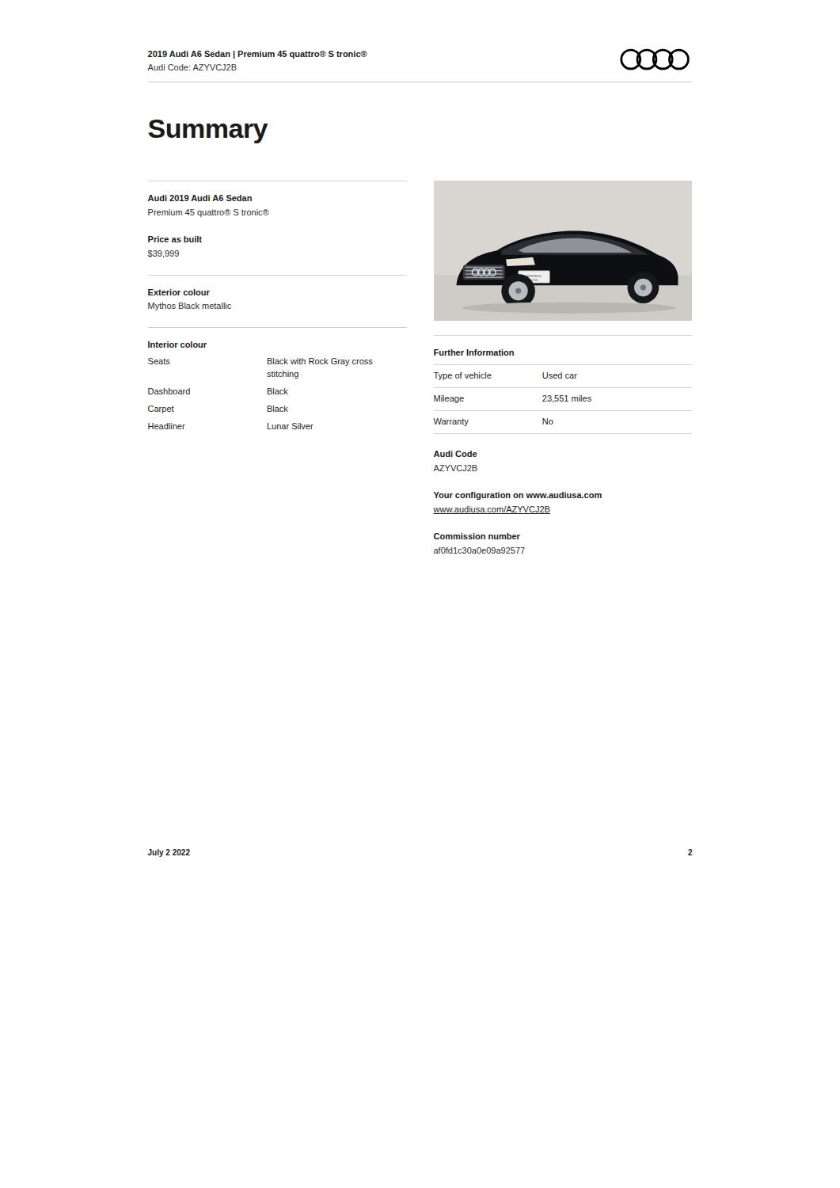2019 Audi A6 Sedan | Premium 45 quattro® S tronic®
Audi Code: AZYVCJ2B
Summary
Audi 2019 Audi A6 Sedan
Premium 45 quattro® S tronic®
Price as built
$39,999
Exterior colour
Mythos Black metallic
Interior colour
| Seats | Black with Rock Gray cross stitching |
| Dashboard | Black |
| Carpet | Black |
| Headliner | Lunar Silver |
SEWELL AUDI
Further Information
| Type of vehicle | Used car |
| Mileage | 23,551 miles |
| Warranty | No |
Audi Code
AZYVCJ2B
Your configuration on www.audiusa.com
www.audiusa.com/AZYVCJ2B
Commission number
af0fd1c30a0e09a92577
July 2 2022 2